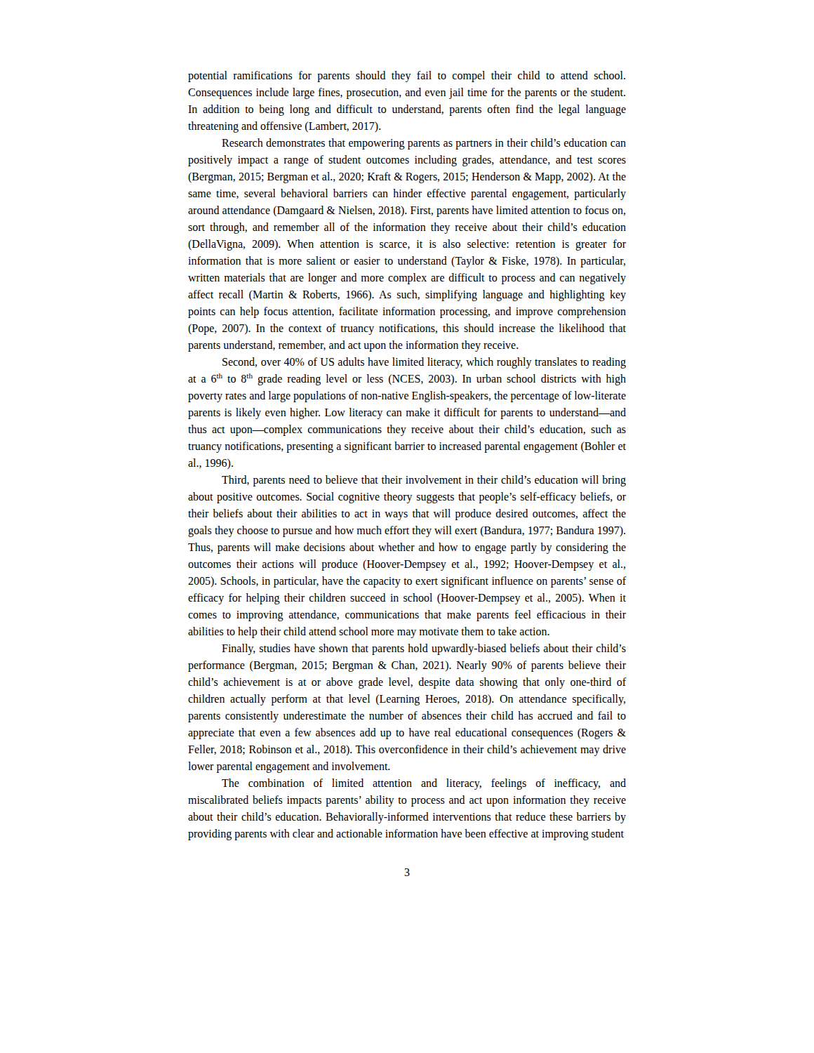potential ramifications for parents should they fail to compel their child to attend school. Consequences include large fines, prosecution, and even jail time for the parents or the student. In addition to being long and difficult to understand, parents often find the legal language threatening and offensive (Lambert, 2017).
Research demonstrates that empowering parents as partners in their child’s education can positively impact a range of student outcomes including grades, attendance, and test scores (Bergman, 2015; Bergman et al., 2020; Kraft & Rogers, 2015; Henderson & Mapp, 2002). At the same time, several behavioral barriers can hinder effective parental engagement, particularly around attendance (Damgaard & Nielsen, 2018). First, parents have limited attention to focus on, sort through, and remember all of the information they receive about their child’s education (DellaVigna, 2009). When attention is scarce, it is also selective: retention is greater for information that is more salient or easier to understand (Taylor & Fiske, 1978). In particular, written materials that are longer and more complex are difficult to process and can negatively affect recall (Martin & Roberts, 1966). As such, simplifying language and highlighting key points can help focus attention, facilitate information processing, and improve comprehension (Pope, 2007). In the context of truancy notifications, this should increase the likelihood that parents understand, remember, and act upon the information they receive.
Second, over 40% of US adults have limited literacy, which roughly translates to reading at a 6th to 8th grade reading level or less (NCES, 2003). In urban school districts with high poverty rates and large populations of non-native English-speakers, the percentage of low-literate parents is likely even higher. Low literacy can make it difficult for parents to understand—and thus act upon—complex communications they receive about their child’s education, such as truancy notifications, presenting a significant barrier to increased parental engagement (Bohler et al., 1996).
Third, parents need to believe that their involvement in their child’s education will bring about positive outcomes. Social cognitive theory suggests that people’s self-efficacy beliefs, or their beliefs about their abilities to act in ways that will produce desired outcomes, affect the goals they choose to pursue and how much effort they will exert (Bandura, 1977; Bandura 1997). Thus, parents will make decisions about whether and how to engage partly by considering the outcomes their actions will produce (Hoover-Dempsey et al., 1992; Hoover-Dempsey et al., 2005). Schools, in particular, have the capacity to exert significant influence on parents’ sense of efficacy for helping their children succeed in school (Hoover-Dempsey et al., 2005). When it comes to improving attendance, communications that make parents feel efficacious in their abilities to help their child attend school more may motivate them to take action.
Finally, studies have shown that parents hold upwardly-biased beliefs about their child’s performance (Bergman, 2015; Bergman & Chan, 2021). Nearly 90% of parents believe their child’s achievement is at or above grade level, despite data showing that only one-third of children actually perform at that level (Learning Heroes, 2018). On attendance specifically, parents consistently underestimate the number of absences their child has accrued and fail to appreciate that even a few absences add up to have real educational consequences (Rogers & Feller, 2018; Robinson et al., 2018). This overconfidence in their child’s achievement may drive lower parental engagement and involvement.
The combination of limited attention and literacy, feelings of inefficacy, and miscalibrated beliefs impacts parents’ ability to process and act upon information they receive about their child’s education. Behaviorally-informed interventions that reduce these barriers by providing parents with clear and actionable information have been effective at improving student
3